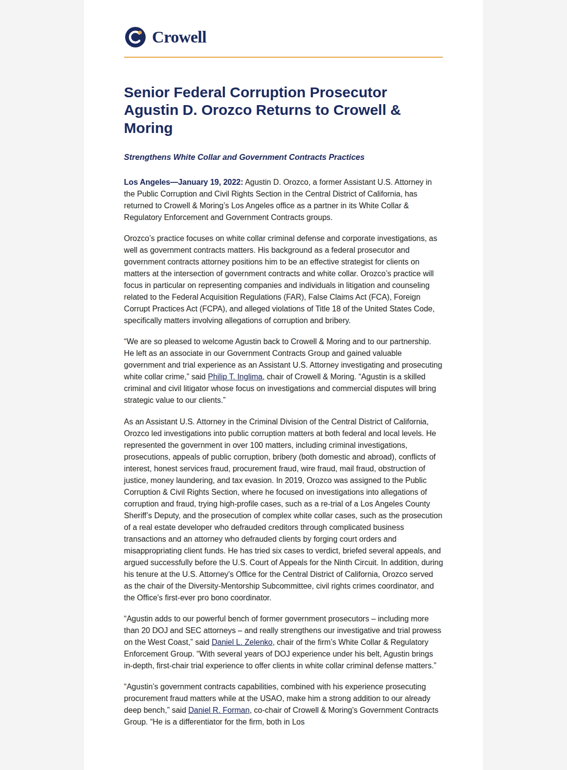Crowell
Senior Federal Corruption Prosecutor Agustin D. Orozco Returns to Crowell & Moring
Strengthens White Collar and Government Contracts Practices
Los Angeles—January 19, 2022: Agustin D. Orozco, a former Assistant U.S. Attorney in the Public Corruption and Civil Rights Section in the Central District of California, has returned to Crowell & Moring’s Los Angeles office as a partner in its White Collar & Regulatory Enforcement and Government Contracts groups.
Orozco’s practice focuses on white collar criminal defense and corporate investigations, as well as government contracts matters. His background as a federal prosecutor and government contracts attorney positions him to be an effective strategist for clients on matters at the intersection of government contracts and white collar. Orozco’s practice will focus in particular on representing companies and individuals in litigation and counseling related to the Federal Acquisition Regulations (FAR), False Claims Act (FCA), Foreign Corrupt Practices Act (FCPA), and alleged violations of Title 18 of the United States Code, specifically matters involving allegations of corruption and bribery.
“We are so pleased to welcome Agustin back to Crowell & Moring and to our partnership. He left as an associate in our Government Contracts Group and gained valuable government and trial experience as an Assistant U.S. Attorney investigating and prosecuting white collar crime,” said Philip T. Inglima, chair of Crowell & Moring. “Agustin is a skilled criminal and civil litigator whose focus on investigations and commercial disputes will bring strategic value to our clients.”
As an Assistant U.S. Attorney in the Criminal Division of the Central District of California, Orozco led investigations into public corruption matters at both federal and local levels. He represented the government in over 100 matters, including criminal investigations, prosecutions, appeals of public corruption, bribery (both domestic and abroad), conflicts of interest, honest services fraud, procurement fraud, wire fraud, mail fraud, obstruction of justice, money laundering, and tax evasion. In 2019, Orozco was assigned to the Public Corruption & Civil Rights Section, where he focused on investigations into allegations of corruption and fraud, trying high-profile cases, such as a re-trial of a Los Angeles County Sheriff’s Deputy, and the prosecution of complex white collar cases, such as the prosecution of a real estate developer who defrauded creditors through complicated business transactions and an attorney who defrauded clients by forging court orders and misappropriating client funds. He has tried six cases to verdict, briefed several appeals, and argued successfully before the U.S. Court of Appeals for the Ninth Circuit. In addition, during his tenure at the U.S. Attorney's Office for the Central District of California, Orozco served as the chair of the Diversity-Mentorship Subcommittee, civil rights crimes coordinator, and the Office's first-ever pro bono coordinator.
“Agustin adds to our powerful bench of former government prosecutors – including more than 20 DOJ and SEC attorneys – and really strengthens our investigative and trial prowess on the West Coast,” said Daniel L. Zelenko, chair of the firm’s White Collar & Regulatory Enforcement Group. “With several years of DOJ experience under his belt, Agustin brings in-depth, first-chair trial experience to offer clients in white collar criminal defense matters.”
“Agustin’s government contracts capabilities, combined with his experience prosecuting procurement fraud matters while at the USAO, make him a strong addition to our already deep bench,” said Daniel R. Forman, co-chair of Crowell & Moring's Government Contracts Group. “He is a differentiator for the firm, both in Los